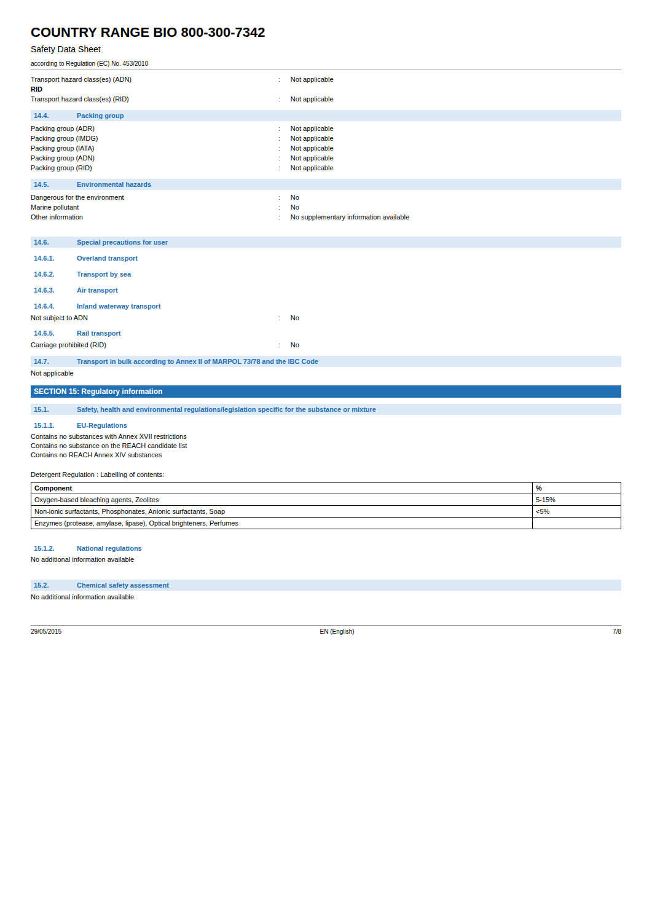COUNTRY RANGE BIO 800-300-7342
Safety Data Sheet
according to Regulation (EC) No. 453/2010
| Transport hazard class(es) (ADN) | : | Not applicable |
| RID | | |
| Transport hazard class(es) (RID) | : | Not applicable |
14.4. Packing group
| Packing group (ADR) | : | Not applicable |
| Packing group (IMDG) | : | Not applicable |
| Packing group (IATA) | : | Not applicable |
| Packing group (ADN) | : | Not applicable |
| Packing group (RID) | : | Not applicable |
14.5. Environmental hazards
| Dangerous for the environment | : | No |
| Marine pollutant | : | No |
| Other information | : | No supplementary information available |
14.6. Special precautions for user
14.6.1. Overland transport
14.6.2. Transport by sea
14.6.3. Air transport
14.6.4. Inland waterway transport
| Not subject to ADN | : | No |
14.6.5. Rail transport
| Carriage prohibited (RID) | : | No |
14.7. Transport in bulk according to Annex II of MARPOL 73/78 and the IBC Code
Not applicable
SECTION 15: Regulatory information
15.1. Safety, health and environmental regulations/legislation specific for the substance or mixture
15.1.1. EU-Regulations
Contains no substances with Annex XVII restrictions
Contains no substance on the REACH candidate list
Contains no REACH Annex XIV substances
Detergent Regulation : Labelling of contents:
| Component | % |
| --- | --- |
| Oxygen-based bleaching agents, Zeolites | 5-15% |
| Non-ionic surfactants, Phosphonates, Anionic surfactants, Soap | <5% |
| Enzymes (protease, amylase, lipase), Optical brighteners, Perfumes | |
15.1.2. National regulations
No additional information available
15.2. Chemical safety assessment
No additional information available
29/05/2015 EN (English) 7/8